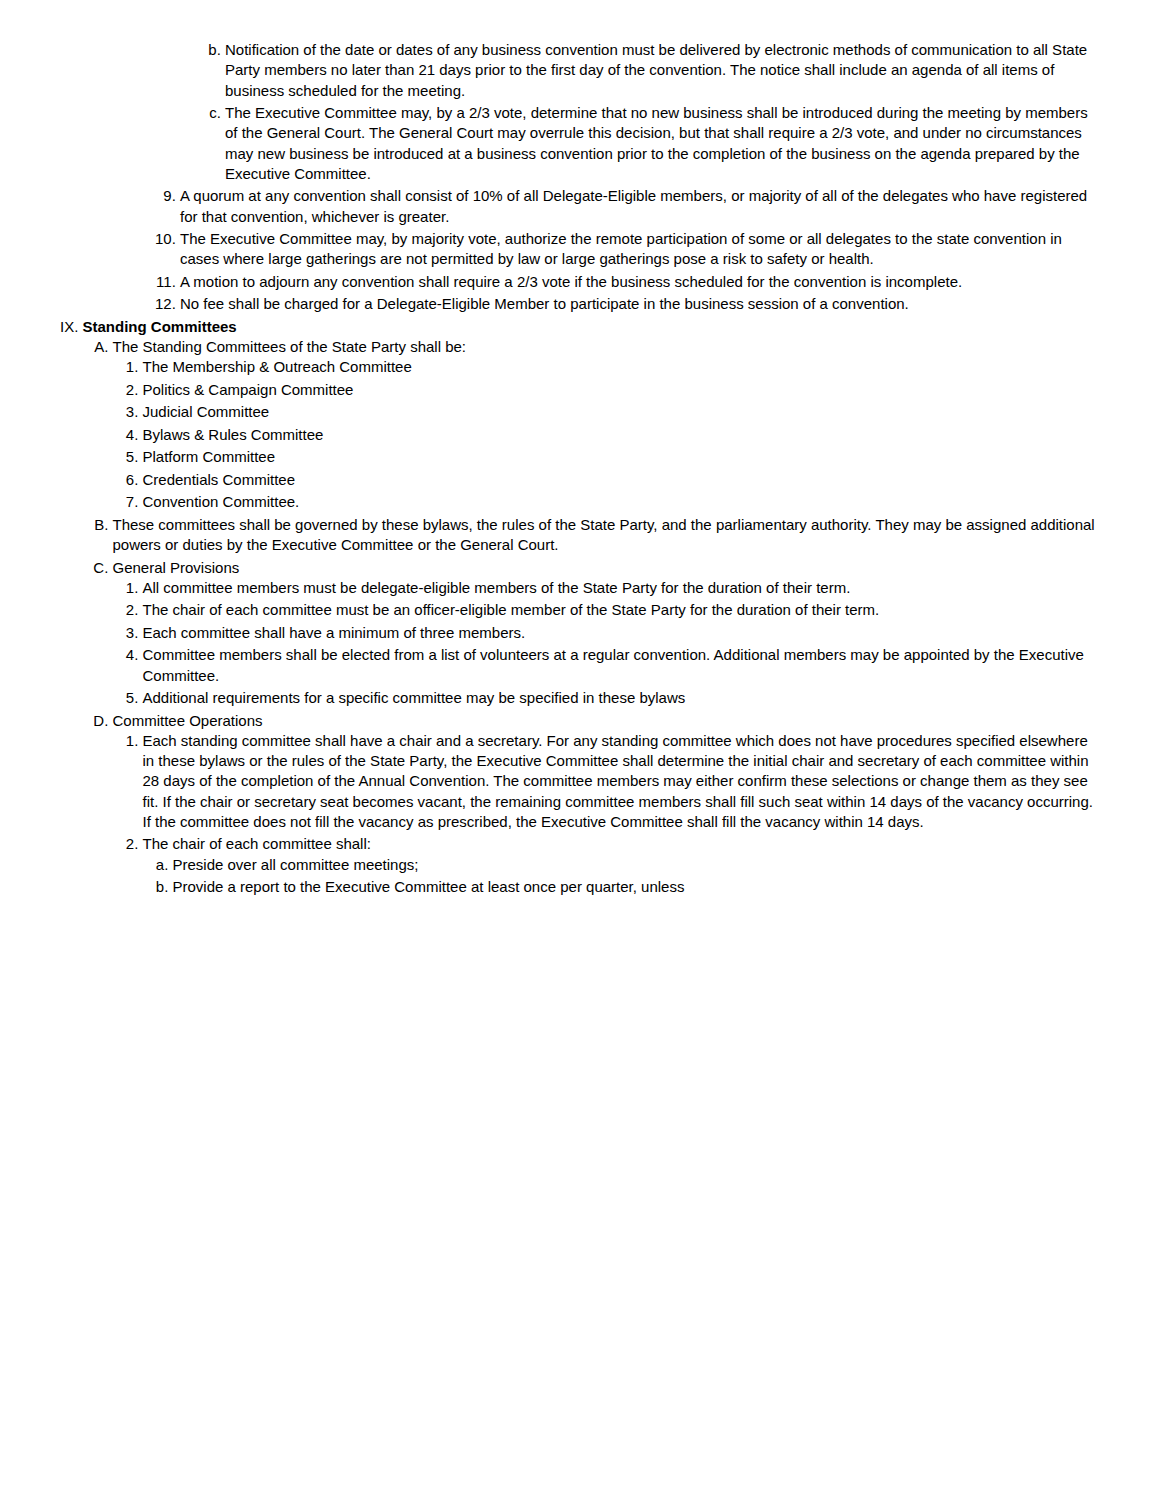Notification of the date or dates of any business convention must be delivered by electronic methods of communication to all State Party members no later than 21 days prior to the first day of the convention. The notice shall include an agenda of all items of business scheduled for the meeting.
The Executive Committee may, by a 2/3 vote, determine that no new business shall be introduced during the meeting by members of the General Court. The General Court may overrule this decision, but that shall require a 2/3 vote, and under no circumstances may new business be introduced at a business convention prior to the completion of the business on the agenda prepared by the Executive Committee.
A quorum at any convention shall consist of 10% of all Delegate-Eligible members, or majority of all of the delegates who have registered for that convention, whichever is greater.
The Executive Committee may, by majority vote, authorize the remote participation of some or all delegates to the state convention in cases where large gatherings are not permitted by law or large gatherings pose a risk to safety or health.
A motion to adjourn any convention shall require a 2/3 vote if the business scheduled for the convention is incomplete.
No fee shall be charged for a Delegate-Eligible Member to participate in the business session of a convention.
Standing Committees
The Standing Committees of the State Party shall be:
The Membership & Outreach Committee
Politics & Campaign Committee
Judicial Committee
Bylaws & Rules Committee
Platform Committee
Credentials Committee
Convention Committee.
These committees shall be governed by these bylaws, the rules of the State Party, and the parliamentary authority. They may be assigned additional powers or duties by the Executive Committee or the General Court.
General Provisions
All committee members must be delegate-eligible members of the State Party for the duration of their term.
The chair of each committee must be an officer-eligible member of the State Party for the duration of their term.
Each committee shall have a minimum of three members.
Committee members shall be elected from a list of volunteers at a regular convention. Additional members may be appointed by the Executive Committee.
Additional requirements for a specific committee may be specified in these bylaws
Committee Operations
Each standing committee shall have a chair and a secretary. For any standing committee which does not have procedures specified elsewhere in these bylaws or the rules of the State Party, the Executive Committee shall determine the initial chair and secretary of each committee within 28 days of the completion of the Annual Convention. The committee members may either confirm these selections or change them as they see fit. If the chair or secretary seat becomes vacant, the remaining committee members shall fill such seat within 14 days of the vacancy occurring. If the committee does not fill the vacancy as prescribed, the Executive Committee shall fill the vacancy within 14 days.
The chair of each committee shall:
Preside over all committee meetings;
Provide a report to the Executive Committee at least once per quarter, unless